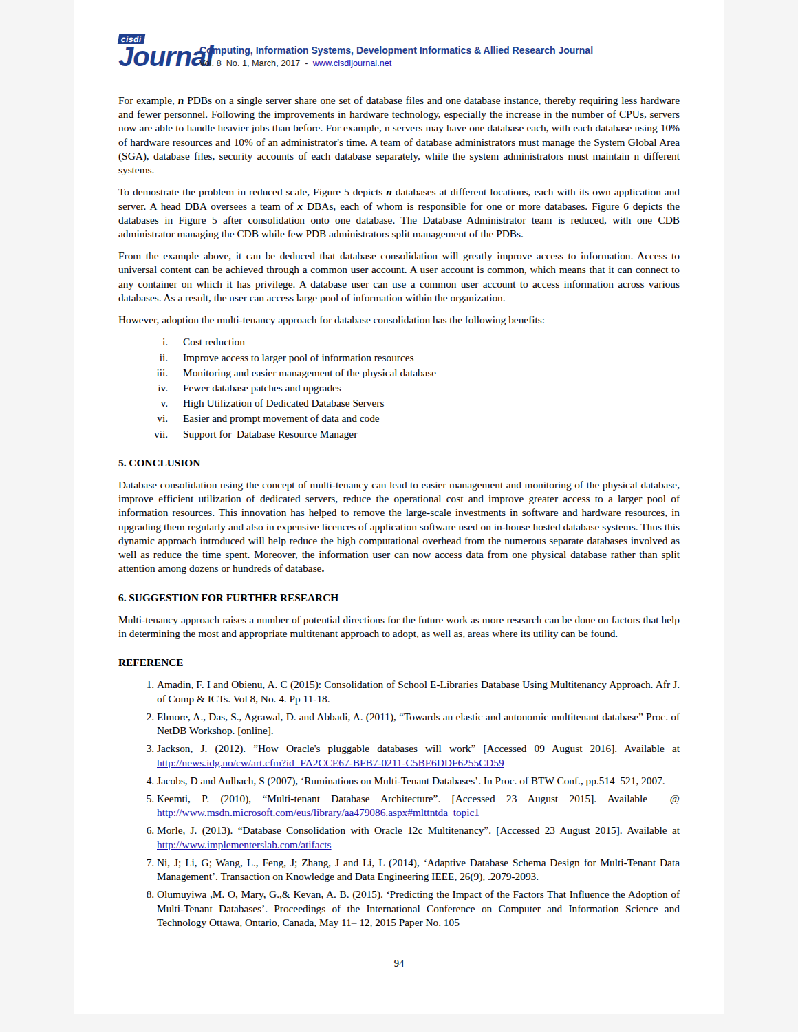cisdi Journal
Computing, Information Systems, Development Informatics & Allied Research Journal
Vol. 8 No. 1, March, 2017 - www.cisdijournal.net
For example, n PDBs on a single server share one set of database files and one database instance, thereby requiring less hardware and fewer personnel. Following the improvements in hardware technology, especially the increase in the number of CPUs, servers now are able to handle heavier jobs than before. For example, n servers may have one database each, with each database using 10% of hardware resources and 10% of an administrator's time. A team of database administrators must manage the System Global Area (SGA), database files, security accounts of each database separately, while the system administrators must maintain n different systems.
To demostrate the problem in reduced scale, Figure 5 depicts n databases at different locations, each with its own application and server. A head DBA oversees a team of x DBAs, each of whom is responsible for one or more databases. Figure 6 depicts the databases in Figure 5 after consolidation onto one database. The Database Administrator team is reduced, with one CDB administrator managing the CDB while few PDB administrators split management of the PDBs.
From the example above, it can be deduced that database consolidation will greatly improve access to information. Access to universal content can be achieved through a common user account. A user account is common, which means that it can connect to any container on which it has privilege. A database user can use a common user account to access information across various databases. As a result, the user can access large pool of information within the organization.
However, adoption the multi-tenancy approach for database consolidation has the following benefits:
i. Cost reduction
ii. Improve access to larger pool of information resources
iii. Monitoring and easier management of the physical database
iv. Fewer database patches and upgrades
v. High Utilization of Dedicated Database Servers
vi. Easier and prompt movement of data and code
vii. Support for Database Resource Manager
5. CONCLUSION
Database consolidation using the concept of multi-tenancy can lead to easier management and monitoring of the physical database, improve efficient utilization of dedicated servers, reduce the operational cost and improve greater access to a larger pool of information resources. This innovation has helped to remove the large-scale investments in software and hardware resources, in upgrading them regularly and also in expensive licences of application software used on in-house hosted database systems. Thus this dynamic approach introduced will help reduce the high computational overhead from the numerous separate databases involved as well as reduce the time spent. Moreover, the information user can now access data from one physical database rather than split attention among dozens or hundreds of database.
6. SUGGESTION FOR FURTHER RESEARCH
Multi-tenancy approach raises a number of potential directions for the future work as more research can be done on factors that help in determining the most and appropriate multitenant approach to adopt, as well as, areas where its utility can be found.
REFERENCE
Amadin, F. I and Obienu, A. C (2015): Consolidation of School E-Libraries Database Using Multitenancy Approach. Afr J. of Comp & ICTs. Vol 8, No. 4. Pp 11-18.
Elmore, A., Das, S., Agrawal, D. and Abbadi, A. (2011), “Towards an elastic and autonomic multitenant database” Proc. of NetDB Workshop. [online].
Jackson, J. (2012). ”How Oracle's pluggable databases will work” [Accessed 09 August 2016]. Available at http://news.idg.no/cw/art.cfm?id=FA2CCE67-BFB7-0211-C5BE6DDF6255CD59
Jacobs, D and Aulbach, S (2007), ‘Ruminations on Multi-Tenant Databases’. In Proc. of BTW Conf., pp.514–521, 2007.
Keemti, P. (2010), “Multi-tenant Database Architecture”. [Accessed 23 August 2015]. Available @ http://www.msdn.microsoft.com/eus/library/aa479086.aspx#mlttntda_topic1
Morle, J. (2013). “Database Consolidation with Oracle 12c Multitenancy”. [Accessed 23 August 2015]. Available at http://www.implementerslab.com/atifacts
Ni, J; Li, G; Wang, L., Feng, J; Zhang, J and Li, L (2014), ‘Adaptive Database Schema Design for Multi-Tenant Data Management’. Transaction on Knowledge and Data Engineering IEEE, 26(9), .2079-2093.
Olumuyiwa ,M. O, Mary, G.,& Kevan, A. B. (2015). ‘Predicting the Impact of the Factors That Influence the Adoption of Multi-Tenant Databases’. Proceedings of the International Conference on Computer and Information Science and Technology Ottawa, Ontario, Canada, May 11– 12, 2015 Paper No. 105
94